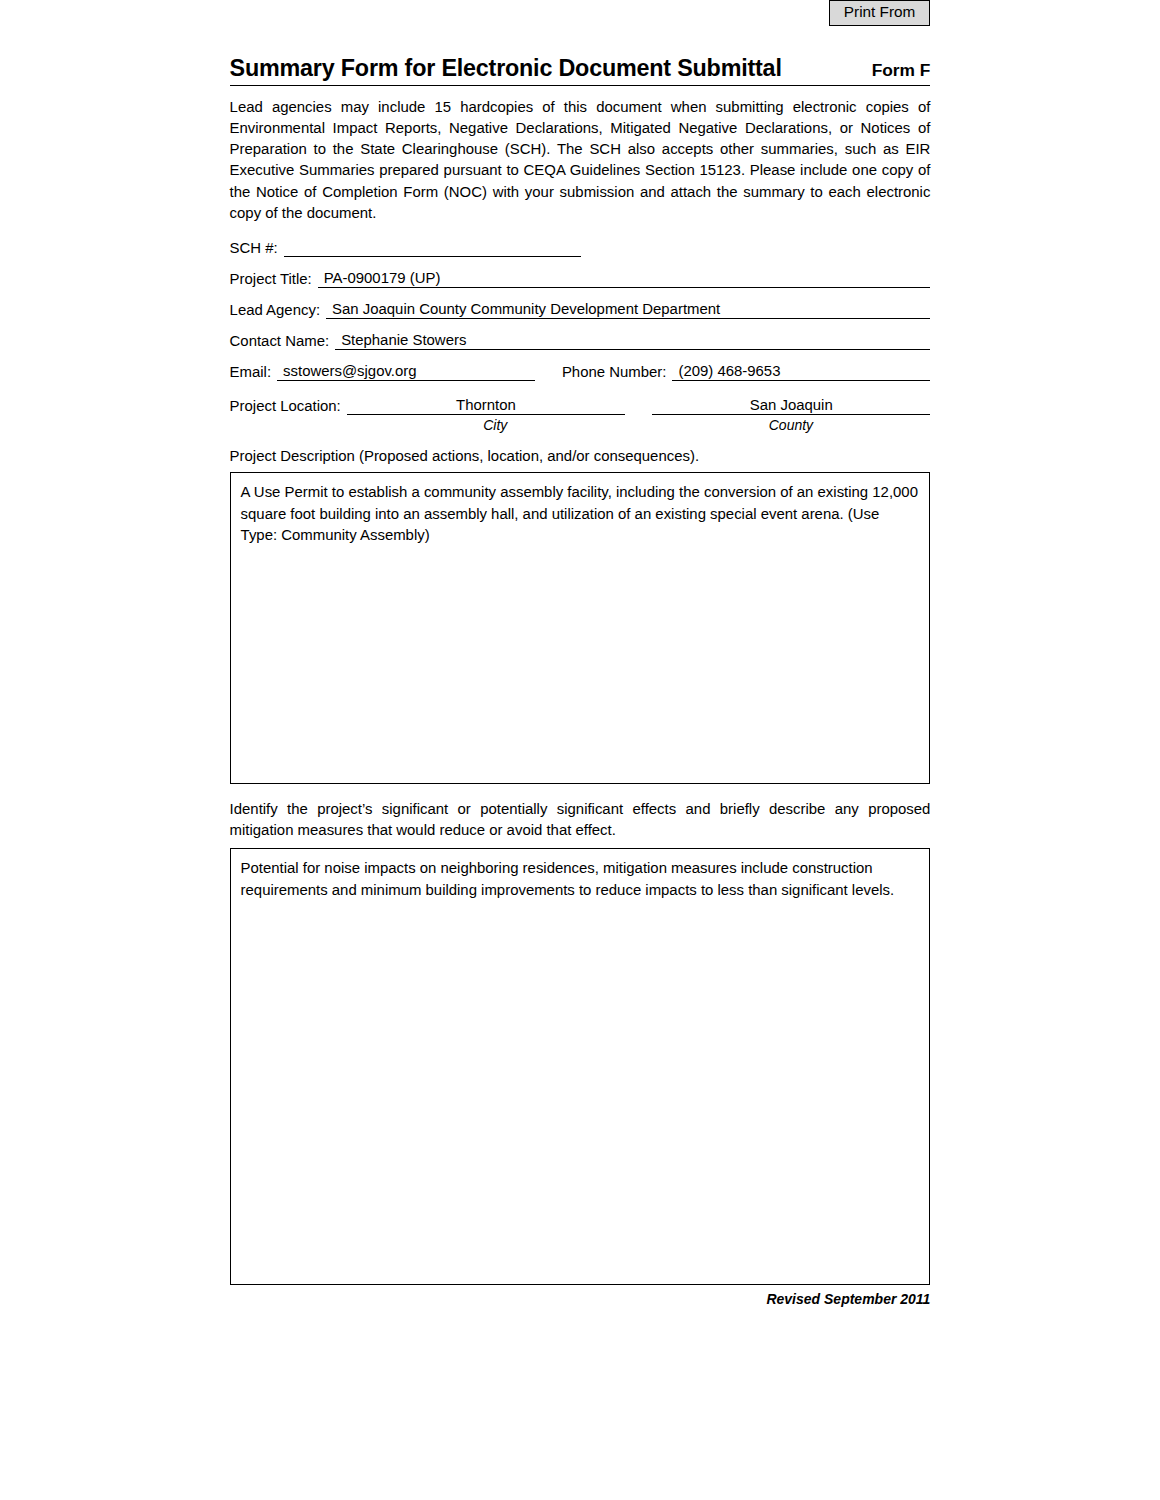Print From
Summary Form for Electronic Document Submittal
Form F
Lead agencies may include 15 hardcopies of this document when submitting electronic copies of Environmental Impact Reports, Negative Declarations, Mitigated Negative Declarations, or Notices of Preparation to the State Clearinghouse (SCH). The SCH also accepts other summaries, such as EIR Executive Summaries prepared pursuant to CEQA Guidelines Section 15123. Please include one copy of the Notice of Completion Form (NOC) with your submission and attach the summary to each electronic copy of the document.
SCH #:
Project Title: PA-0900179 (UP)
Lead Agency: San Joaquin County Community Development Department
Contact Name: Stephanie Stowers
Email: sstowers@sjgov.org Phone Number: (209) 468-9653
Project Location: Thornton San Joaquin
City County
Project Description (Proposed actions, location, and/or consequences).
A Use Permit to establish a community assembly facility, including the conversion of an existing 12,000 square foot building into an assembly hall, and utilization of an existing special event arena. (Use Type: Community Assembly)
Identify the project’s significant or potentially significant effects and briefly describe any proposed mitigation measures that would reduce or avoid that effect.
Potential for noise impacts on neighboring residences, mitigation measures include construction requirements and minimum building improvements to reduce impacts to less than significant levels.
Revised September 2011